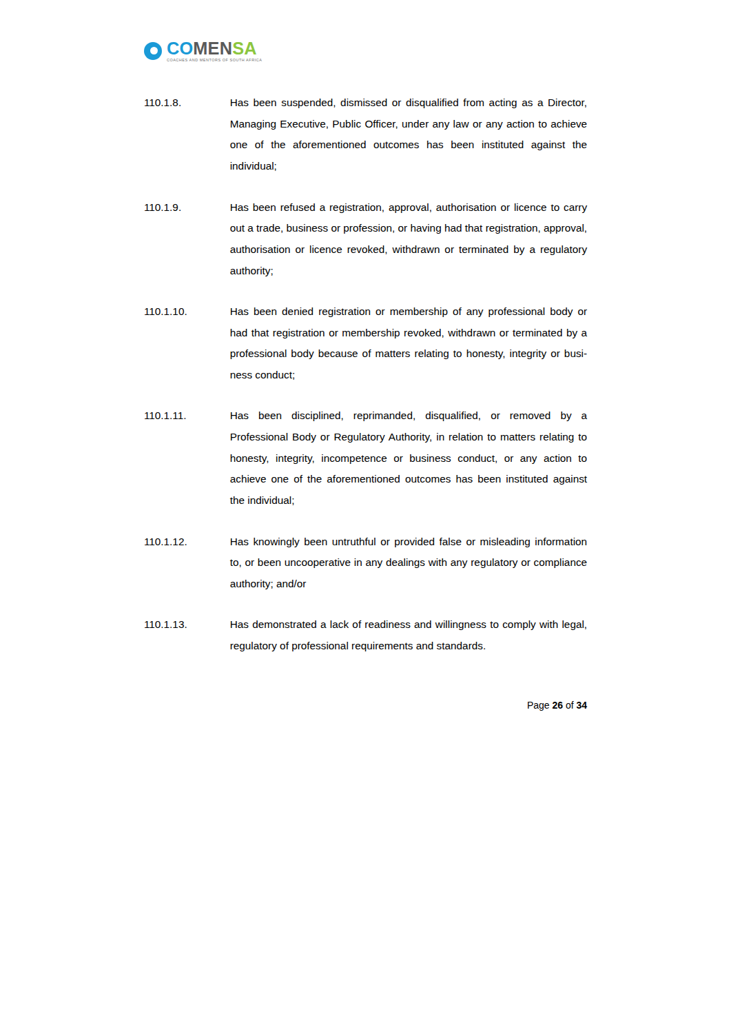CO MEN SA
Coaches and Mentors of South Africa
110.1.8. Has been suspended, dismissed or disqualified from acting as a Director, Managing Executive, Public Officer, under any law or any action to achieve one of the aforementioned outcomes has been instituted against the individual;
110.1.9. Has been refused a registration, approval, authorisation or licence to carry out a trade, business or profession, or having had that registration, approval, authorisation or licence revoked, withdrawn or terminated by a regulatory authority;
110.1.10. Has been denied registration or membership of any professional body or had that registration or membership revoked, withdrawn or terminated by a professional body because of matters relating to honesty, integrity or business conduct;
110.1.11. Has been disciplined, reprimanded, disqualified, or removed by a Professional Body or Regulatory Authority, in relation to matters relating to honesty, integrity, incompetence or business conduct, or any action to achieve one of the aforementioned outcomes has been instituted against the individual;
110.1.12. Has knowingly been untruthful or provided false or misleading information to, or been uncooperative in any dealings with any regulatory or compliance authority; and/or
110.1.13. Has demonstrated a lack of readiness and willingness to comply with legal, regulatory of professional requirements and standards.
Page 26 of 34